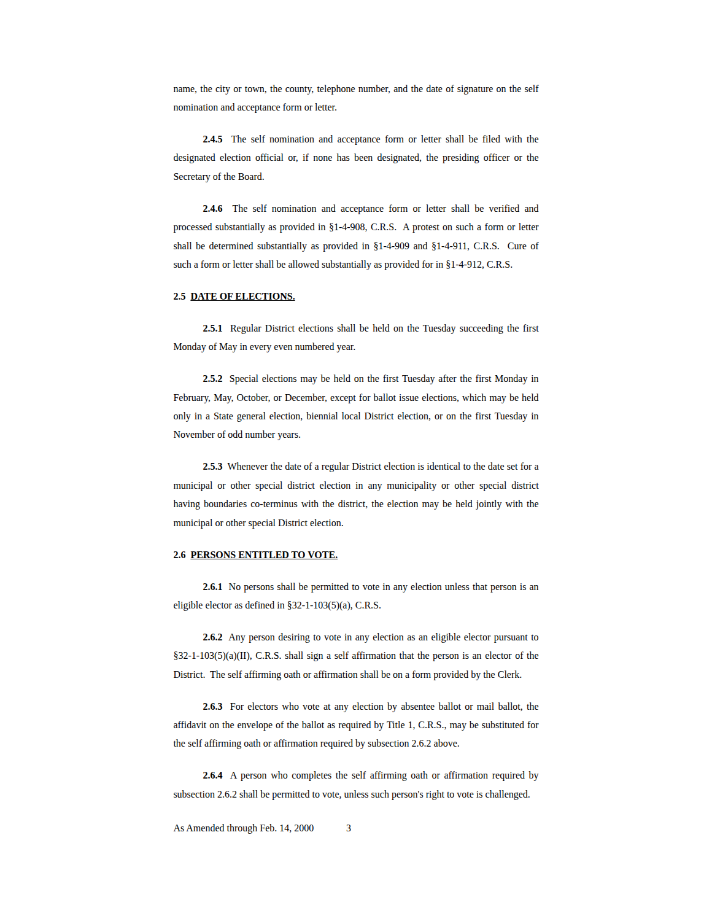name, the city or town, the county, telephone number, and the date of signature on the self nomination and acceptance form or letter.
2.4.5 The self nomination and acceptance form or letter shall be filed with the designated election official or, if none has been designated, the presiding officer or the Secretary of the Board.
2.4.6 The self nomination and acceptance form or letter shall be verified and processed substantially as provided in §1-4-908, C.R.S. A protest on such a form or letter shall be determined substantially as provided in §1-4-909 and §1-4-911, C.R.S. Cure of such a form or letter shall be allowed substantially as provided for in §1-4-912, C.R.S.
2.5 DATE OF ELECTIONS.
2.5.1 Regular District elections shall be held on the Tuesday succeeding the first Monday of May in every even numbered year.
2.5.2 Special elections may be held on the first Tuesday after the first Monday in February, May, October, or December, except for ballot issue elections, which may be held only in a State general election, biennial local District election, or on the first Tuesday in November of odd number years.
2.5.3 Whenever the date of a regular District election is identical to the date set for a municipal or other special district election in any municipality or other special district having boundaries co-terminus with the district, the election may be held jointly with the municipal or other special District election.
2.6 PERSONS ENTITLED TO VOTE.
2.6.1 No persons shall be permitted to vote in any election unless that person is an eligible elector as defined in §32-1-103(5)(a), C.R.S.
2.6.2 Any person desiring to vote in any election as an eligible elector pursuant to §32-1-103(5)(a)(II), C.R.S. shall sign a self affirmation that the person is an elector of the District. The self affirming oath or affirmation shall be on a form provided by the Clerk.
2.6.3 For electors who vote at any election by absentee ballot or mail ballot, the affidavit on the envelope of the ballot as required by Title 1, C.R.S., may be substituted for the self affirming oath or affirmation required by subsection 2.6.2 above.
2.6.4 A person who completes the self affirming oath or affirmation required by subsection 2.6.2 shall be permitted to vote, unless such person's right to vote is challenged.
As Amended through Feb. 14, 2000 3